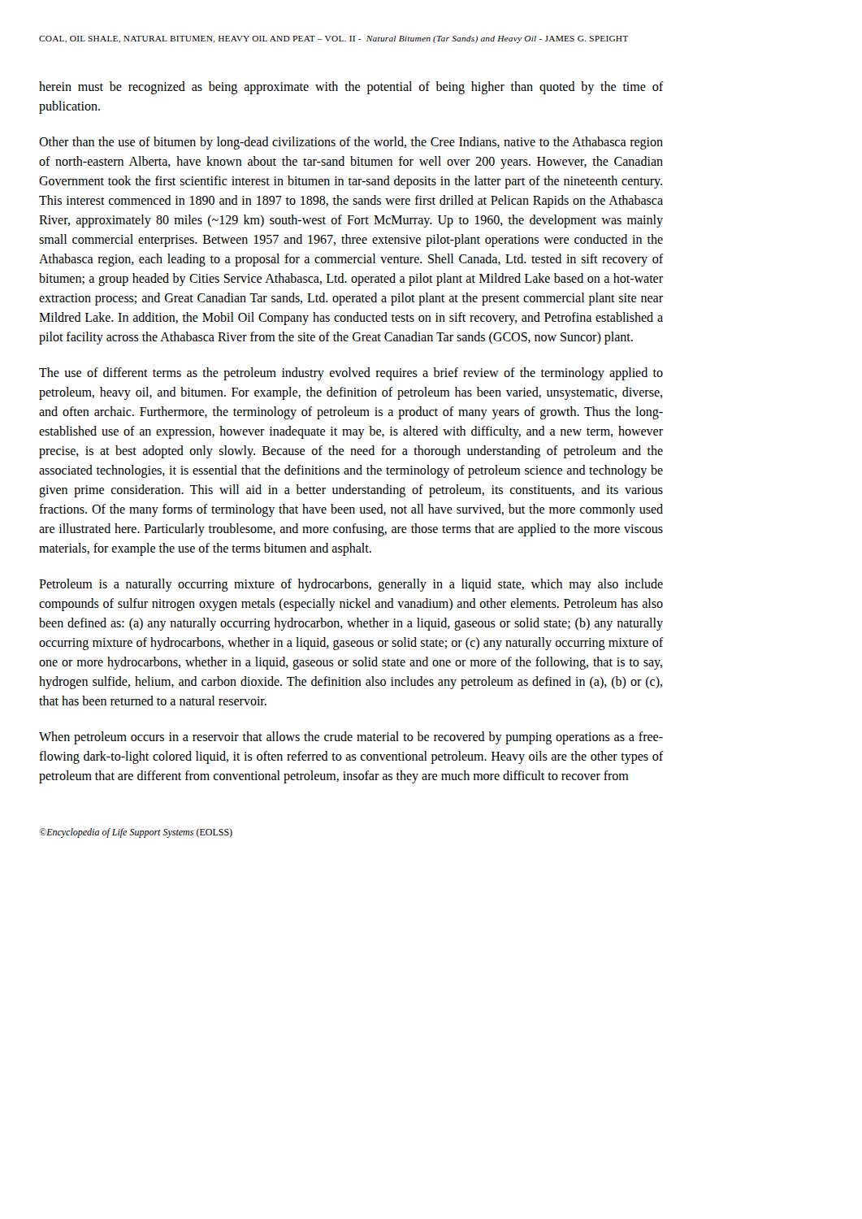COAL, OIL SHALE, NATURAL BITUMEN, HEAVY OIL AND PEAT – Vol. II - Natural Bitumen (Tar Sands) and Heavy Oil - James G. Speight
herein must be recognized as being approximate with the potential of being higher than quoted by the time of publication.
Other than the use of bitumen by long-dead civilizations of the world, the Cree Indians, native to the Athabasca region of north-eastern Alberta, have known about the tar-sand bitumen for well over 200 years. However, the Canadian Government took the first scientific interest in bitumen in tar-sand deposits in the latter part of the nineteenth century. This interest commenced in 1890 and in 1897 to 1898, the sands were first drilled at Pelican Rapids on the Athabasca River, approximately 80 miles (~129 km) south-west of Fort McMurray. Up to 1960, the development was mainly small commercial enterprises. Between 1957 and 1967, three extensive pilot-plant operations were conducted in the Athabasca region, each leading to a proposal for a commercial venture. Shell Canada, Ltd. tested in sift recovery of bitumen; a group headed by Cities Service Athabasca, Ltd. operated a pilot plant at Mildred Lake based on a hot-water extraction process; and Great Canadian Tar sands, Ltd. operated a pilot plant at the present commercial plant site near Mildred Lake. In addition, the Mobil Oil Company has conducted tests on in sift recovery, and Petrofina established a pilot facility across the Athabasca River from the site of the Great Canadian Tar sands (GCOS, now Suncor) plant.
The use of different terms as the petroleum industry evolved requires a brief review of the terminology applied to petroleum, heavy oil, and bitumen. For example, the definition of petroleum has been varied, unsystematic, diverse, and often archaic. Furthermore, the terminology of petroleum is a product of many years of growth. Thus the long-established use of an expression, however inadequate it may be, is altered with difficulty, and a new term, however precise, is at best adopted only slowly. Because of the need for a thorough understanding of petroleum and the associated technologies, it is essential that the definitions and the terminology of petroleum science and technology be given prime consideration. This will aid in a better understanding of petroleum, its constituents, and its various fractions. Of the many forms of terminology that have been used, not all have survived, but the more commonly used are illustrated here. Particularly troublesome, and more confusing, are those terms that are applied to the more viscous materials, for example the use of the terms bitumen and asphalt.
Petroleum is a naturally occurring mixture of hydrocarbons, generally in a liquid state, which may also include compounds of sulfur nitrogen oxygen metals (especially nickel and vanadium) and other elements. Petroleum has also been defined as: (a) any naturally occurring hydrocarbon, whether in a liquid, gaseous or solid state; (b) any naturally occurring mixture of hydrocarbons, whether in a liquid, gaseous or solid state; or (c) any naturally occurring mixture of one or more hydrocarbons, whether in a liquid, gaseous or solid state and one or more of the following, that is to say, hydrogen sulfide, helium, and carbon dioxide. The definition also includes any petroleum as defined in (a), (b) or (c), that has been returned to a natural reservoir.
When petroleum occurs in a reservoir that allows the crude material to be recovered by pumping operations as a free-flowing dark-to-light colored liquid, it is often referred to as conventional petroleum. Heavy oils are the other types of petroleum that are different from conventional petroleum, insofar as they are much more difficult to recover from
©Encyclopedia of Life Support Systems (EOLSS)